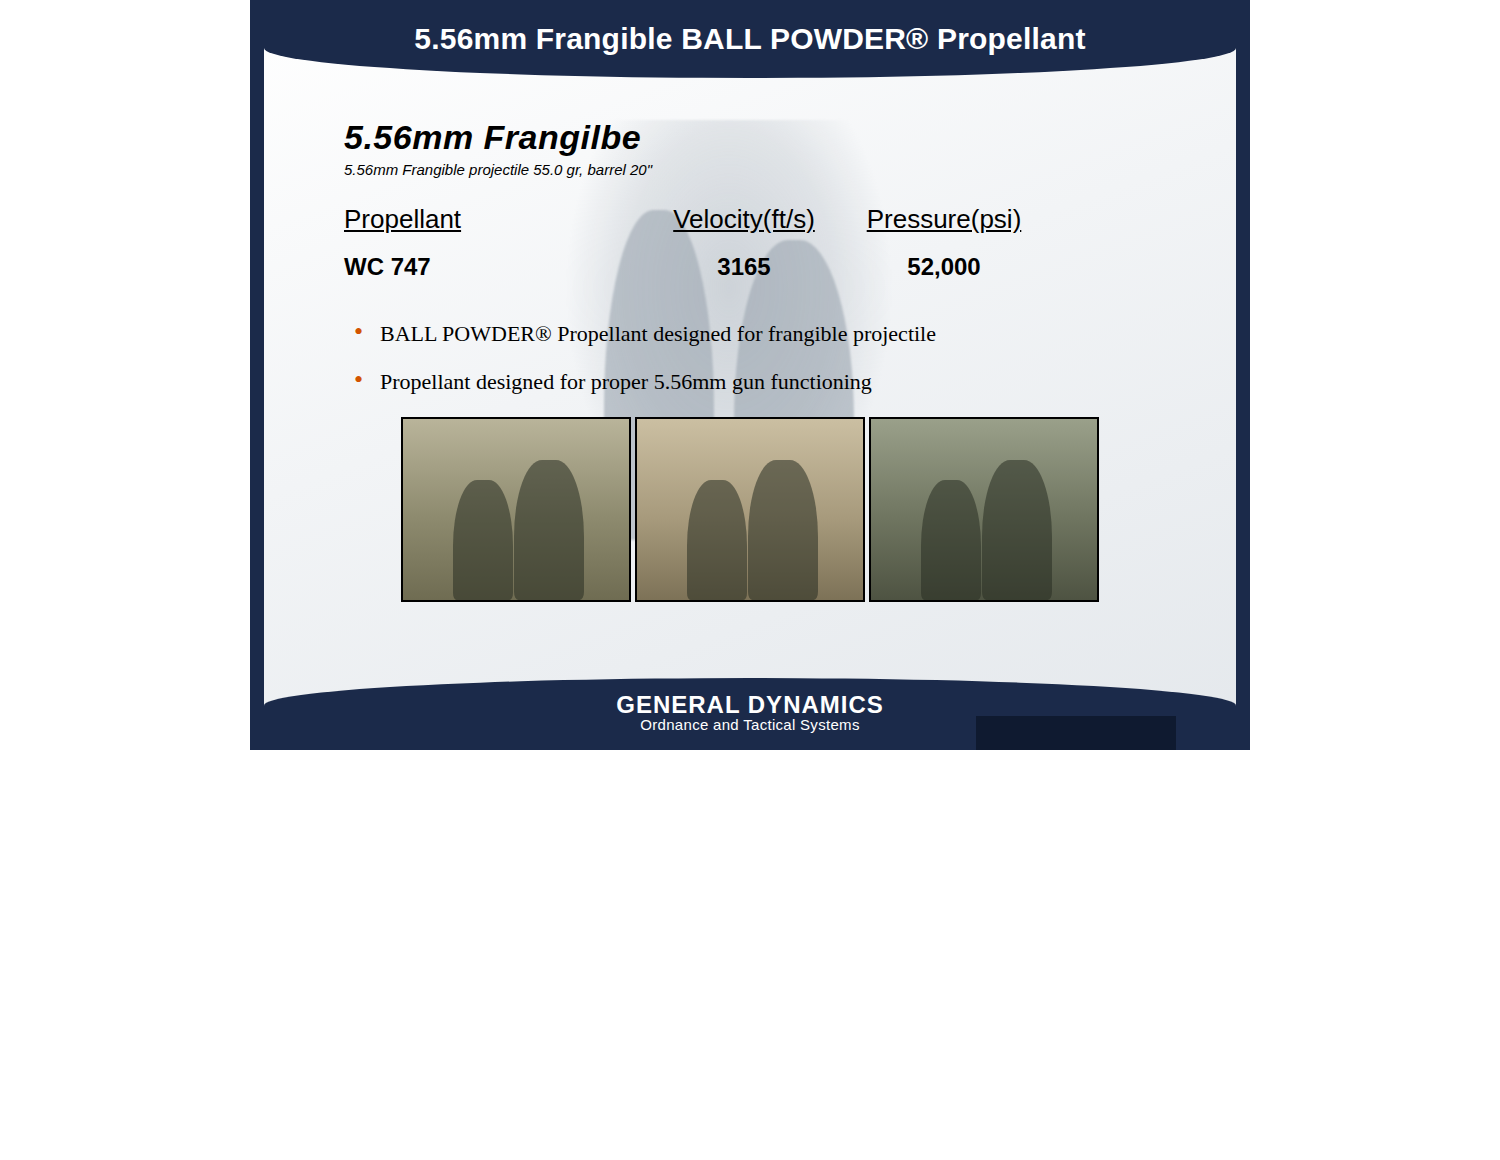5.56mm Frangible BALL POWDER® Propellant
5.56mm Frangilbe
5.56mm Frangible projectile 55.0 gr, barrel 20"
| Propellant | Velocity(ft/s) | Pressure(psi) |
| --- | --- | --- |
| WC 747 | 3165 | 52,000 |
BALL POWDER® Propellant designed for frangible projectile
Propellant designed for proper 5.56mm gun functioning
GENERAL DYNAMICS
Ordnance and Tactical Systems